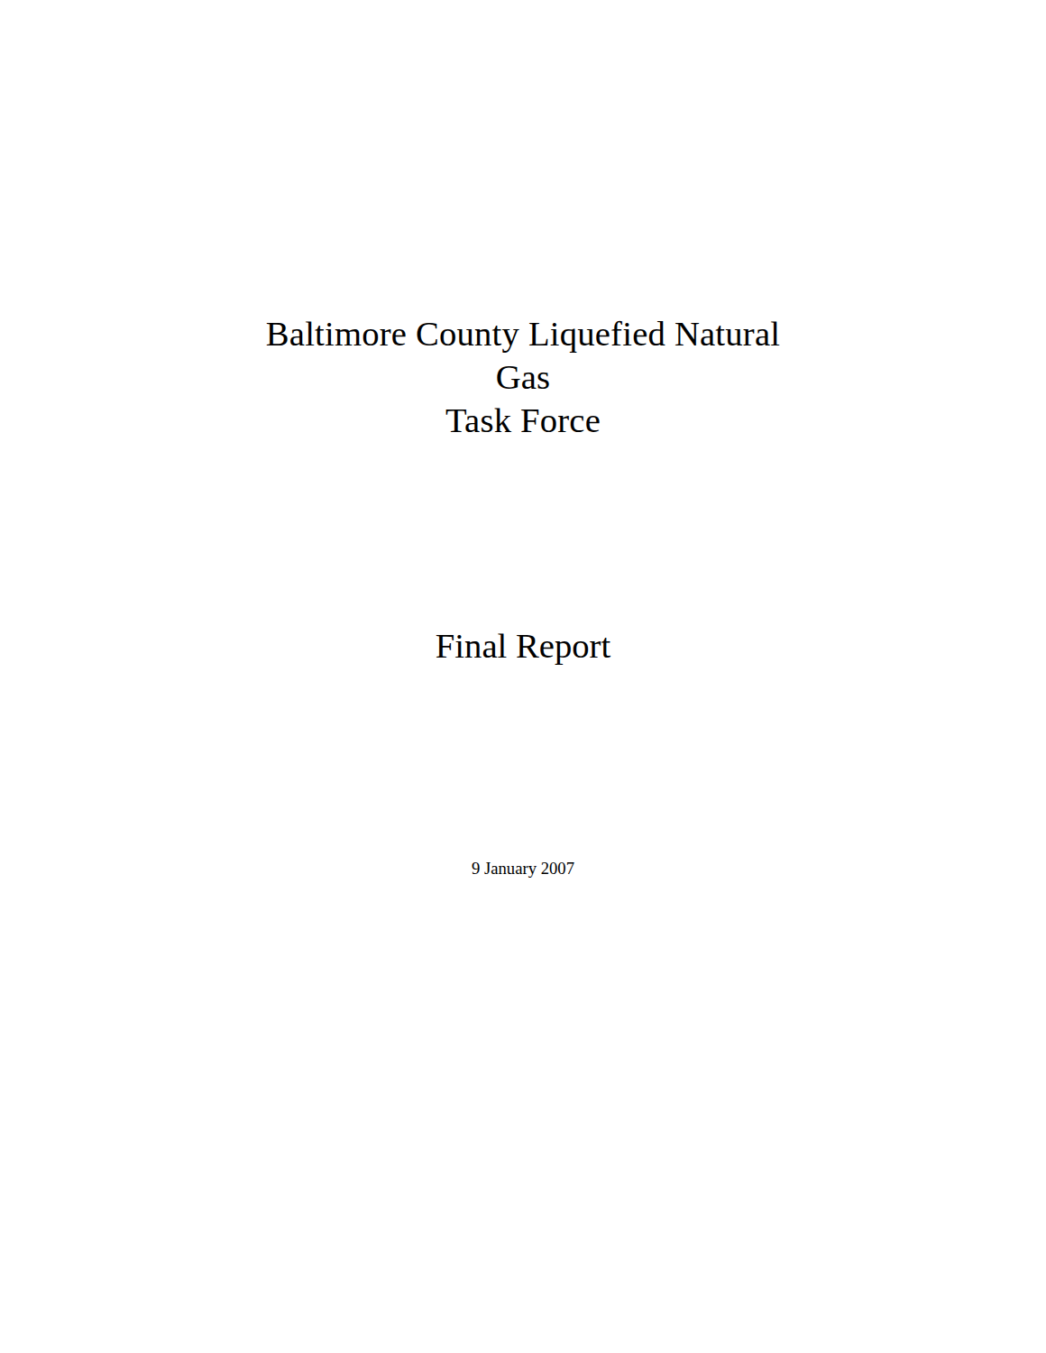Baltimore County Liquefied Natural Gas
Task Force
Final Report
9 January 2007